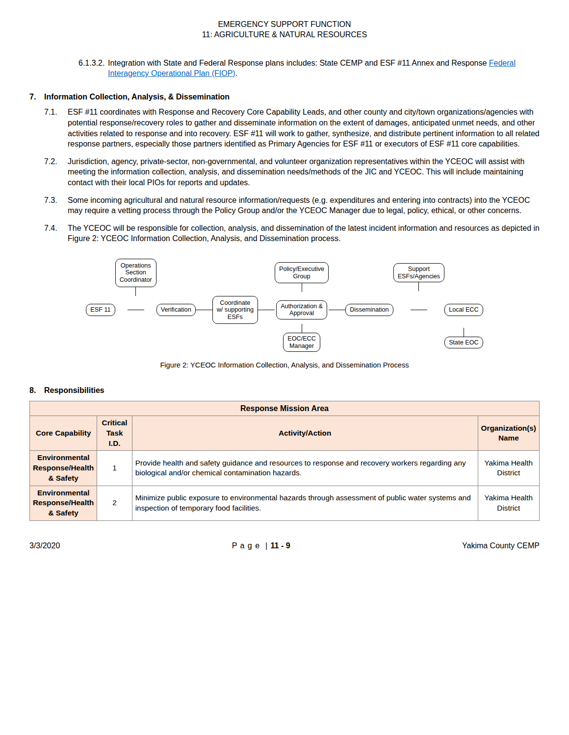EMERGENCY SUPPORT FUNCTION
11: AGRICULTURE & NATURAL RESOURCES
6.1.3.2.
Integration with State and Federal Response plans includes: State CEMP and ESF #11 Annex and Response Federal Interagency Operational Plan (FIOP).
7.
Information Collection, Analysis, & Dissemination
7.1.
ESF #11 coordinates with Response and Recovery Core Capability Leads, and other county and city/town organizations/agencies with potential response/recovery roles to gather and disseminate information on the extent of damages, anticipated unmet needs, and other activities related to response and into recovery. ESF #11 will work to gather, synthesize, and distribute pertinent information to all related response partners, especially those partners identified as Primary Agencies for ESF #11 or executors of ESF #11 core capabilities.
7.2.
Jurisdiction, agency, private-sector, non-governmental, and volunteer organization representatives within the YCEOC will assist with meeting the information collection, analysis, and dissemination needs/methods of the JIC and YCEOC. This will include maintaining contact with their local PIOs for reports and updates.
7.3.
Some incoming agricultural and natural resource information/requests (e.g. expenditures and entering into contracts) into the YCEOC may require a vetting process through the Policy Group and/or the YCEOC Manager due to legal, policy, ethical, or other concerns.
7.4.
The YCEOC will be responsible for collection, analysis, and dissemination of the latest incident information and resources as depicted in Figure 2: YCEOC Information Collection, Analysis, and Dissemination process.
| | Operations Section Coordinator | | | | | Policy/Executive Group | | | Support ESFs/Agencies |
| ESF 11 | | Verification | | Coordinate w/ supporting ESFs | | Authorization & Approval | | Dissemination | | Local ECC |
| | | | | | | EOC/ECC Manager | | | | State EOC |
Figure 2: YCEOC Information Collection, Analysis, and Dissemination Process
8.
Responsibilities
| Response Mission Area |
| --- |
| Core Capability | Critical Task I.D. | Activity/Action | Organization(s) Name |
| Environmental Response/Health & Safety | 1 | Provide health and safety guidance and resources to response and recovery workers regarding any biological and/or chemical contamination hazards. | Yakima Health District |
| Environmental Response/Health & Safety | 2 | Minimize public exposure to environmental hazards through assessment of public water systems and inspection of temporary food facilities. | Yakima Health District |
3/3/2020
P a g e | 11 - 9
Yakima County CEMP